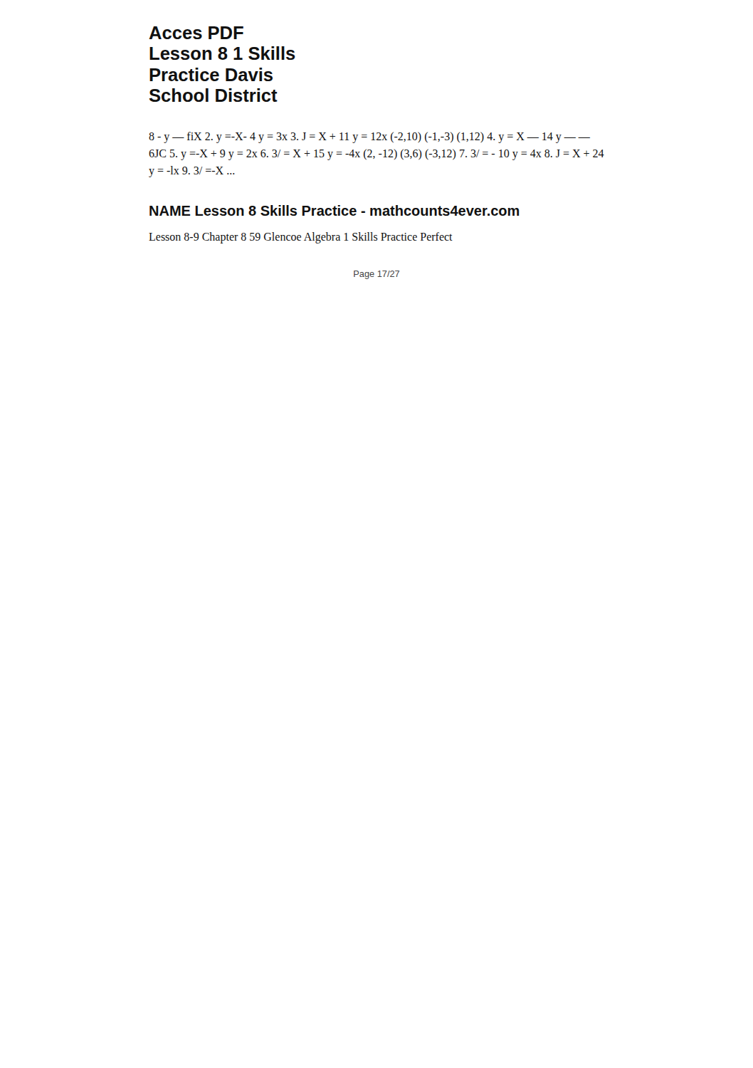Acces PDF Lesson 8 1 Skills Practice Davis School District
8 - y — fiX 2. y =-X- 4 y = 3x 3. J = X + 11 y = 12x (-2,10) (-1,-3) (1,12) 4. y = X — 14 y — —6JC 5. y =-X + 9 y = 2x 6. 3/ = X + 15 y = -4x (2, -12) (3,6) (-3,12) 7. 3/ = - 10 y = 4x 8. J = X + 24 y = -lx 9. 3/ =-X ...
NAME Lesson 8 Skills Practice - mathcounts4ever.com
Lesson 8-9 Chapter 8 59 Glencoe Algebra 1 Skills Practice Perfect
Page 17/27